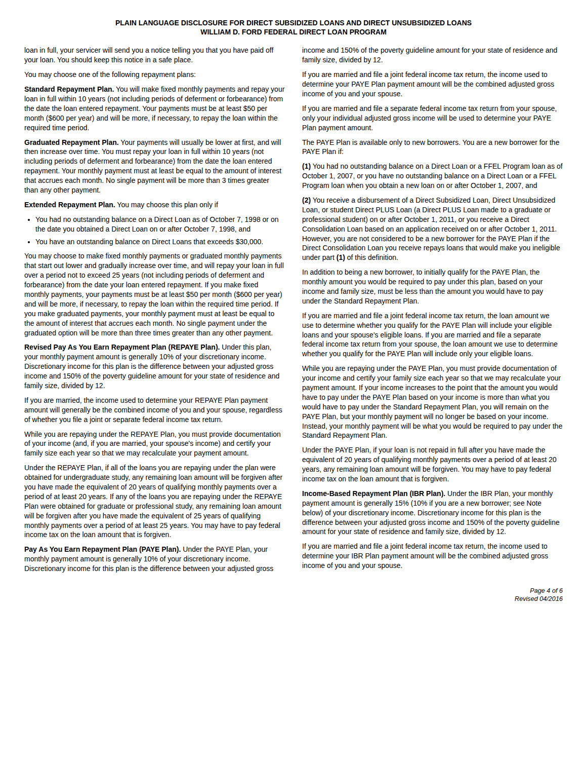PLAIN LANGUAGE DISCLOSURE FOR DIRECT SUBSIDIZED LOANS AND DIRECT UNSUBSIDIZED LOANS
WILLIAM D. FORD FEDERAL DIRECT LOAN PROGRAM
loan in full, your servicer will send you a notice telling you that you have paid off your loan. You should keep this notice in a safe place.
You may choose one of the following repayment plans:
Standard Repayment Plan. You will make fixed monthly payments and repay your loan in full within 10 years (not including periods of deferment or forbearance) from the date the loan entered repayment. Your payments must be at least $50 per month ($600 per year) and will be more, if necessary, to repay the loan within the required time period.
Graduated Repayment Plan. Your payments will usually be lower at first, and will then increase over time. You must repay your loan in full within 10 years (not including periods of deferment and forbearance) from the date the loan entered repayment. Your monthly payment must at least be equal to the amount of interest that accrues each month. No single payment will be more than 3 times greater than any other payment.
Extended Repayment Plan. You may choose this plan only if
You had no outstanding balance on a Direct Loan as of October 7, 1998 or on the date you obtained a Direct Loan on or after October 7, 1998, and
You have an outstanding balance on Direct Loans that exceeds $30,000.
You may choose to make fixed monthly payments or graduated monthly payments that start out lower and gradually increase over time, and will repay your loan in full over a period not to exceed 25 years (not including periods of deferment and forbearance) from the date your loan entered repayment. If you make fixed monthly payments, your payments must be at least $50 per month ($600 per year) and will be more, if necessary, to repay the loan within the required time period. If you make graduated payments, your monthly payment must at least be equal to the amount of interest that accrues each month. No single payment under the graduated option will be more than three times greater than any other payment.
Revised Pay As You Earn Repayment Plan (REPAYE Plan). Under this plan, your monthly payment amount is generally 10% of your discretionary income. Discretionary income for this plan is the difference between your adjusted gross income and 150% of the poverty guideline amount for your state of residence and family size, divided by 12.
If you are married, the income used to determine your REPAYE Plan payment amount will generally be the combined income of you and your spouse, regardless of whether you file a joint or separate federal income tax return.
While you are repaying under the REPAYE Plan, you must provide documentation of your income (and, if you are married, your spouse's income) and certify your family size each year so that we may recalculate your payment amount.
Under the REPAYE Plan, if all of the loans you are repaying under the plan were obtained for undergraduate study, any remaining loan amount will be forgiven after you have made the equivalent of 20 years of qualifying monthly payments over a period of at least 20 years. If any of the loans you are repaying under the REPAYE Plan were obtained for graduate or professional study, any remaining loan amount will be forgiven after you have made the equivalent of 25 years of qualifying monthly payments over a period of at least 25 years. You may have to pay federal income tax on the loan amount that is forgiven.
Pay As You Earn Repayment Plan (PAYE Plan). Under the PAYE Plan, your monthly payment amount is generally 10% of your discretionary income. Discretionary income for this plan is the difference between your adjusted gross income and 150% of the poverty guideline amount for your state of residence and family size, divided by 12.
If you are married and file a joint federal income tax return, the income used to determine your PAYE Plan payment amount will be the combined adjusted gross income of you and your spouse.
If you are married and file a separate federal income tax return from your spouse, only your individual adjusted gross income will be used to determine your PAYE Plan payment amount.
The PAYE Plan is available only to new borrowers. You are a new borrower for the PAYE Plan if:
(1) You had no outstanding balance on a Direct Loan or a FFEL Program loan as of October 1, 2007, or you have no outstanding balance on a Direct Loan or a FFEL Program loan when you obtain a new loan on or after October 1, 2007, and
(2) You receive a disbursement of a Direct Subsidized Loan, Direct Unsubsidized Loan, or student Direct PLUS Loan (a Direct PLUS Loan made to a graduate or professional student) on or after October 1, 2011, or you receive a Direct Consolidation Loan based on an application received on or after October 1, 2011. However, you are not considered to be a new borrower for the PAYE Plan if the Direct Consolidation Loan you receive repays loans that would make you ineligible under part (1) of this definition.
In addition to being a new borrower, to initially qualify for the PAYE Plan, the monthly amount you would be required to pay under this plan, based on your income and family size, must be less than the amount you would have to pay under the Standard Repayment Plan.
If you are married and file a joint federal income tax return, the loan amount we use to determine whether you qualify for the PAYE Plan will include your eligible loans and your spouse's eligible loans. If you are married and file a separate federal income tax return from your spouse, the loan amount we use to determine whether you qualify for the PAYE Plan will include only your eligible loans.
While you are repaying under the PAYE Plan, you must provide documentation of your income and certify your family size each year so that we may recalculate your payment amount. If your income increases to the point that the amount you would have to pay under the PAYE Plan based on your income is more than what you would have to pay under the Standard Repayment Plan, you will remain on the PAYE Plan, but your monthly payment will no longer be based on your income. Instead, your monthly payment will be what you would be required to pay under the Standard Repayment Plan.
Under the PAYE Plan, if your loan is not repaid in full after you have made the equivalent of 20 years of qualifying monthly payments over a period of at least 20 years, any remaining loan amount will be forgiven. You may have to pay federal income tax on the loan amount that is forgiven.
Income-Based Repayment Plan (IBR Plan). Under the IBR Plan, your monthly payment amount is generally 15% (10% if you are a new borrower; see Note below) of your discretionary income. Discretionary income for this plan is the difference between your adjusted gross income and 150% of the poverty guideline amount for your state of residence and family size, divided by 12.
If you are married and file a joint federal income tax return, the income used to determine your IBR Plan payment amount will be the combined adjusted gross income of you and your spouse.
Page 4 of 6
Revised 04/2016